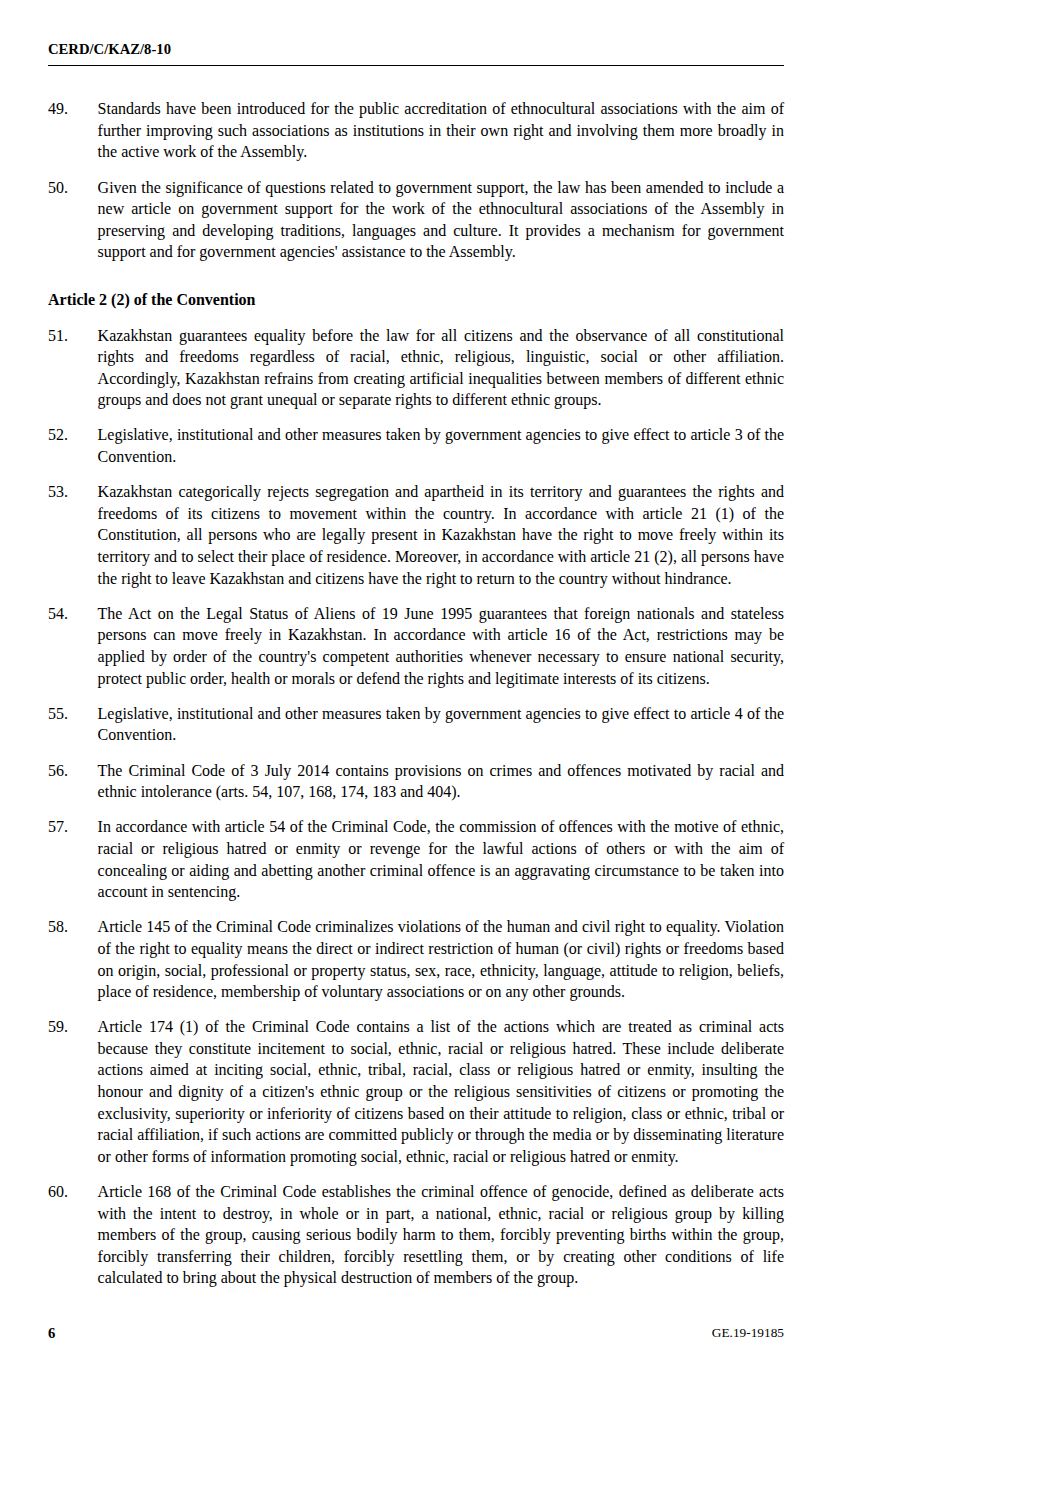CERD/C/KAZ/8-10
49. Standards have been introduced for the public accreditation of ethnocultural associations with the aim of further improving such associations as institutions in their own right and involving them more broadly in the active work of the Assembly.
50. Given the significance of questions related to government support, the law has been amended to include a new article on government support for the work of the ethnocultural associations of the Assembly in preserving and developing traditions, languages and culture. It provides a mechanism for government support and for government agencies' assistance to the Assembly.
Article 2 (2) of the Convention
51. Kazakhstan guarantees equality before the law for all citizens and the observance of all constitutional rights and freedoms regardless of racial, ethnic, religious, linguistic, social or other affiliation. Accordingly, Kazakhstan refrains from creating artificial inequalities between members of different ethnic groups and does not grant unequal or separate rights to different ethnic groups.
52. Legislative, institutional and other measures taken by government agencies to give effect to article 3 of the Convention.
53. Kazakhstan categorically rejects segregation and apartheid in its territory and guarantees the rights and freedoms of its citizens to movement within the country. In accordance with article 21 (1) of the Constitution, all persons who are legally present in Kazakhstan have the right to move freely within its territory and to select their place of residence. Moreover, in accordance with article 21 (2), all persons have the right to leave Kazakhstan and citizens have the right to return to the country without hindrance.
54. The Act on the Legal Status of Aliens of 19 June 1995 guarantees that foreign nationals and stateless persons can move freely in Kazakhstan. In accordance with article 16 of the Act, restrictions may be applied by order of the country's competent authorities whenever necessary to ensure national security, protect public order, health or morals or defend the rights and legitimate interests of its citizens.
55. Legislative, institutional and other measures taken by government agencies to give effect to article 4 of the Convention.
56. The Criminal Code of 3 July 2014 contains provisions on crimes and offences motivated by racial and ethnic intolerance (arts. 54, 107, 168, 174, 183 and 404).
57. In accordance with article 54 of the Criminal Code, the commission of offences with the motive of ethnic, racial or religious hatred or enmity or revenge for the lawful actions of others or with the aim of concealing or aiding and abetting another criminal offence is an aggravating circumstance to be taken into account in sentencing.
58. Article 145 of the Criminal Code criminalizes violations of the human and civil right to equality. Violation of the right to equality means the direct or indirect restriction of human (or civil) rights or freedoms based on origin, social, professional or property status, sex, race, ethnicity, language, attitude to religion, beliefs, place of residence, membership of voluntary associations or on any other grounds.
59. Article 174 (1) of the Criminal Code contains a list of the actions which are treated as criminal acts because they constitute incitement to social, ethnic, racial or religious hatred. These include deliberate actions aimed at inciting social, ethnic, tribal, racial, class or religious hatred or enmity, insulting the honour and dignity of a citizen's ethnic group or the religious sensitivities of citizens or promoting the exclusivity, superiority or inferiority of citizens based on their attitude to religion, class or ethnic, tribal or racial affiliation, if such actions are committed publicly or through the media or by disseminating literature or other forms of information promoting social, ethnic, racial or religious hatred or enmity.
60. Article 168 of the Criminal Code establishes the criminal offence of genocide, defined as deliberate acts with the intent to destroy, in whole or in part, a national, ethnic, racial or religious group by killing members of the group, causing serious bodily harm to them, forcibly preventing births within the group, forcibly transferring their children, forcibly resettling them, or by creating other conditions of life calculated to bring about the physical destruction of members of the group.
6 GE.19-19185